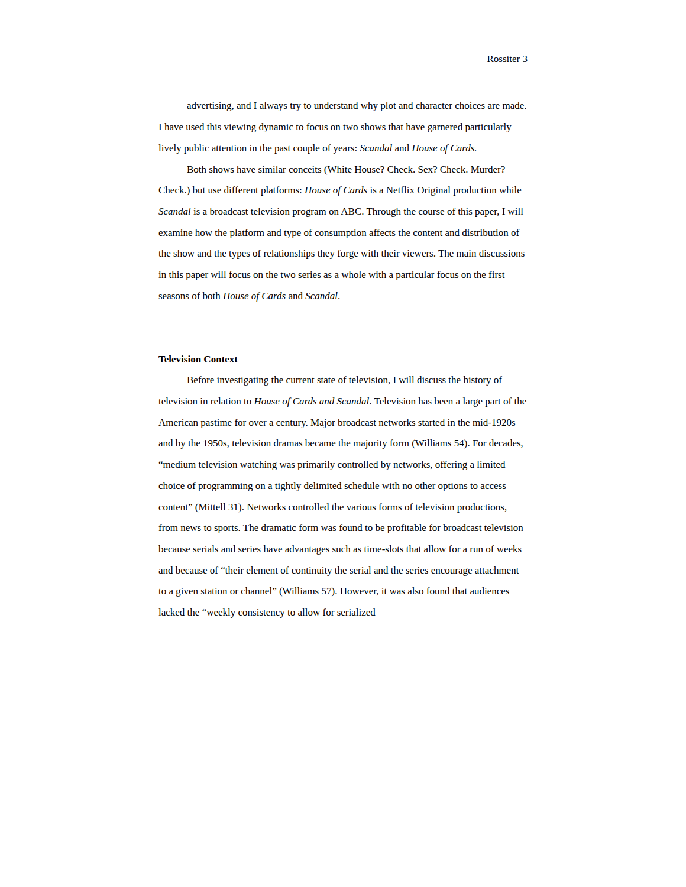Rossiter 3
advertising, and I always try to understand why plot and character choices are made. I have used this viewing dynamic to focus on two shows that have garnered particularly lively public attention in the past couple of years: Scandal and House of Cards.
Both shows have similar conceits (White House? Check. Sex? Check. Murder? Check.) but use different platforms: House of Cards is a Netflix Original production while Scandal is a broadcast television program on ABC. Through the course of this paper, I will examine how the platform and type of consumption affects the content and distribution of the show and the types of relationships they forge with their viewers. The main discussions in this paper will focus on the two series as a whole with a particular focus on the first seasons of both House of Cards and Scandal.
Television Context
Before investigating the current state of television, I will discuss the history of television in relation to House of Cards and Scandal. Television has been a large part of the American pastime for over a century. Major broadcast networks started in the mid-1920s and by the 1950s, television dramas became the majority form (Williams 54). For decades, “medium television watching was primarily controlled by networks, offering a limited choice of programming on a tightly delimited schedule with no other options to access content” (Mittell 31). Networks controlled the various forms of television productions, from news to sports. The dramatic form was found to be profitable for broadcast television because serials and series have advantages such as time-slots that allow for a run of weeks and because of “their element of continuity the serial and the series encourage attachment to a given station or channel” (Williams 57). However, it was also found that audiences lacked the “weekly consistency to allow for serialized